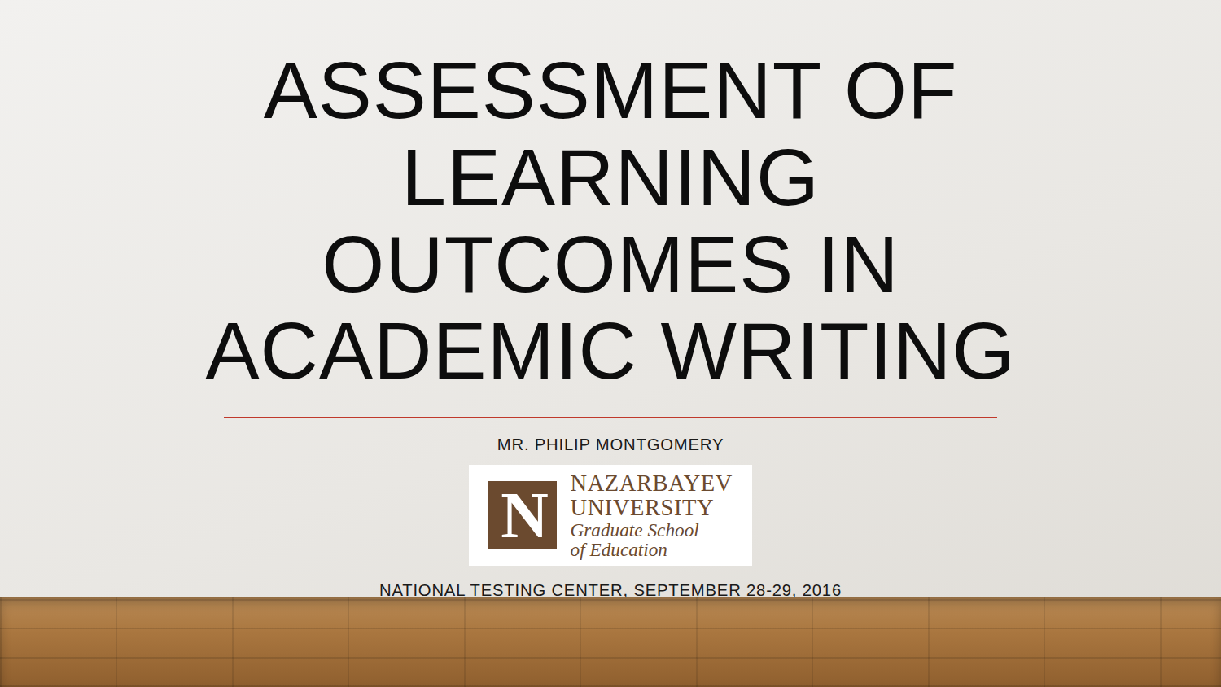Assessment of Learning Outcomes in Academic Writing
Mr. Philip Montgomery
N
Nazarbayev
University
Graduate School
of Education
National Testing Center, September 28-29, 2016